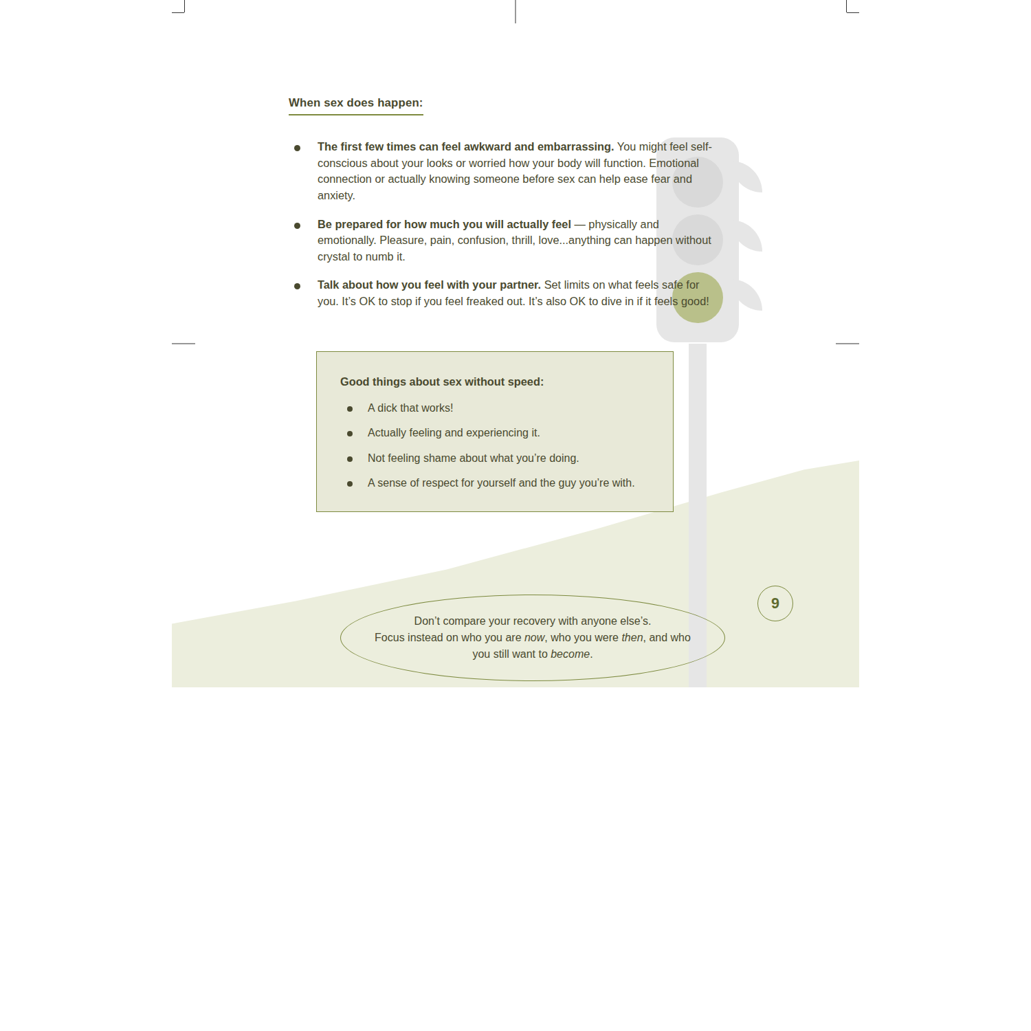When sex does happen:
The first few times can feel awkward and embarrassing. You might feel self-conscious about your looks or worried how your body will function. Emotional connection or actually knowing someone before sex can help ease fear and anxiety.
Be prepared for how much you will actually feel — physically and emotionally. Pleasure, pain, confusion, thrill, love...anything can happen without crystal to numb it.
Talk about how you feel with your partner. Set limits on what feels safe for you. It’s OK to stop if you feel freaked out. It’s also OK to dive in if it feels good!
Good things about sex without speed:
A dick that works!
Actually feeling and experiencing it.
Not feeling shame about what you’re doing.
A sense of respect for yourself and the guy you’re with.
Don’t compare your recovery with anyone else’s.
Focus instead on who you are now, who you were then, and who you still want to become.
9